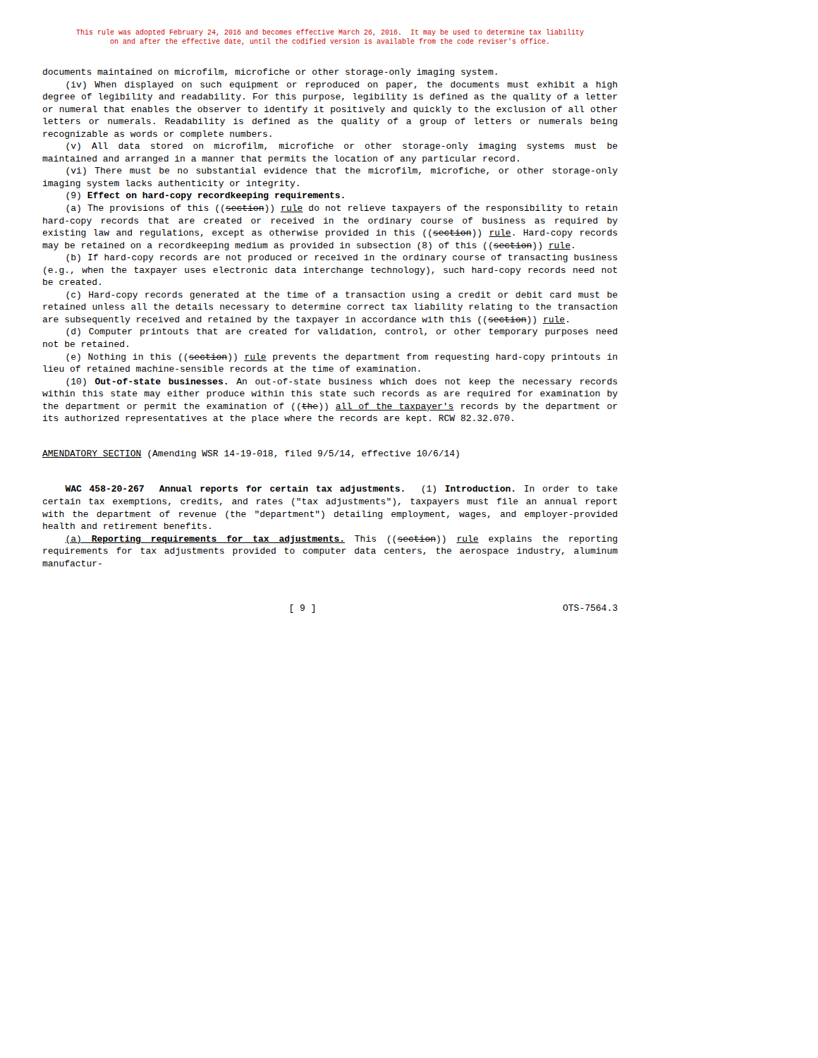This rule was adopted February 24, 2016 and becomes effective March 26, 2016. It may be used to determine tax liability
on and after the effective date, until the codified version is available from the code reviser's office.
documents maintained on microfilm, microfiche or other storage-only imaging system.
(iv) When displayed on such equipment or reproduced on paper, the documents must exhibit a high degree of legibility and readability. For this purpose, legibility is defined as the quality of a letter or numeral that enables the observer to identify it positively and quickly to the exclusion of all other letters or numerals. Readability is defined as the quality of a group of letters or numerals being recognizable as words or complete numbers.
(v) All data stored on microfilm, microfiche or other storage-only imaging systems must be maintained and arranged in a manner that permits the location of any particular record.
(vi) There must be no substantial evidence that the microfilm, microfiche, or other storage-only imaging system lacks authenticity or integrity.
(9) Effect on hard-copy recordkeeping requirements.
(a) The provisions of this ((section)) rule do not relieve taxpayers of the responsibility to retain hard-copy records that are created or received in the ordinary course of business as required by existing law and regulations, except as otherwise provided in this ((section)) rule. Hard-copy records may be retained on a recordkeeping medium as provided in subsection (8) of this ((section)) rule.
(b) If hard-copy records are not produced or received in the ordinary course of transacting business (e.g., when the taxpayer uses electronic data interchange technology), such hard-copy records need not be created.
(c) Hard-copy records generated at the time of a transaction using a credit or debit card must be retained unless all the details necessary to determine correct tax liability relating to the transaction are subsequently received and retained by the taxpayer in accordance with this ((section)) rule.
(d) Computer printouts that are created for validation, control, or other temporary purposes need not be retained.
(e) Nothing in this ((section)) rule prevents the department from requesting hard-copy printouts in lieu of retained machine-sensible records at the time of examination.
(10) Out-of-state businesses. An out-of-state business which does not keep the necessary records within this state may either produce within this state such records as are required for examination by the department or permit the examination of ((the)) all of the taxpayer's records by the department or its authorized representatives at the place where the records are kept. RCW 82.32.070.
AMENDATORY SECTION (Amending WSR 14-19-018, filed 9/5/14, effective 10/6/14)
WAC 458-20-267 Annual reports for certain tax adjustments. (1) Introduction. In order to take certain tax exemptions, credits, and rates ("tax adjustments"), taxpayers must file an annual report with the department of revenue (the "department") detailing employment, wages, and employer-provided health and retirement benefits.
(a) Reporting requirements for tax adjustments. This ((section)) rule explains the reporting requirements for tax adjustments provided to computer data centers, the aerospace industry, aluminum manufactur-
[ 9 ] OTS-7564.3